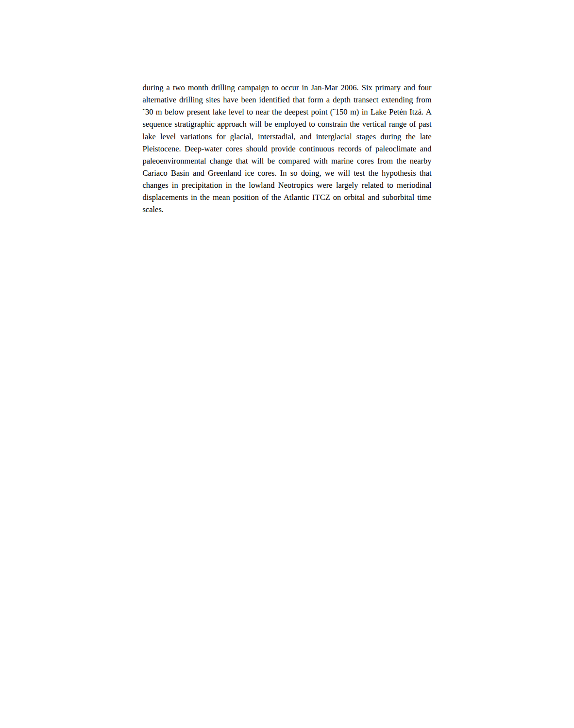during a two month drilling campaign to occur in Jan-Mar 2006. Six primary and four alternative drilling sites have been identified that form a depth transect extending from ˜30 m below present lake level to near the deepest point (˜150 m) in Lake Petén Itzá. A sequence stratigraphic approach will be employed to constrain the vertical range of past lake level variations for glacial, interstadial, and interglacial stages during the late Pleistocene. Deep-water cores should provide continuous records of paleoclimate and paleoenvironmental change that will be compared with marine cores from the nearby Cariaco Basin and Greenland ice cores. In so doing, we will test the hypothesis that changes in precipitation in the lowland Neotropics were largely related to meriodinal displacements in the mean position of the Atlantic ITCZ on orbital and suborbital time scales.